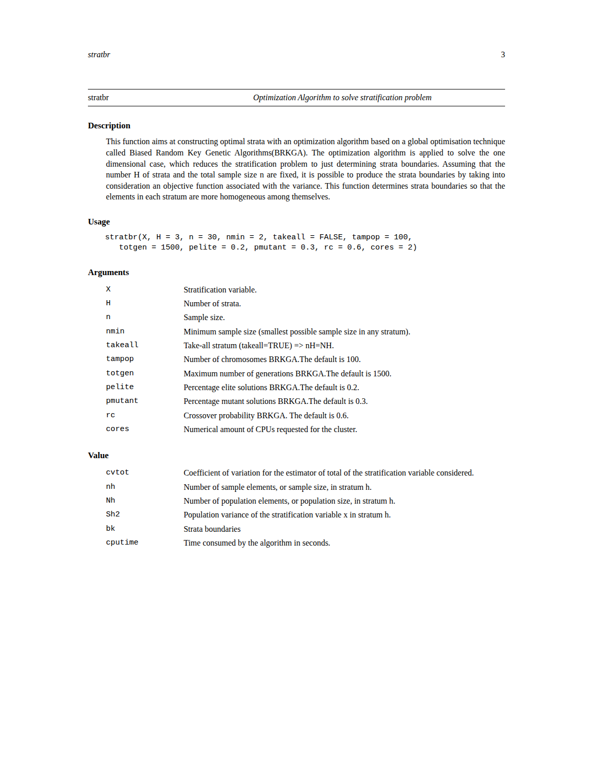stratbr 3
stratbr Optimization Algorithm to solve stratification problem
Description
This function aims at constructing optimal strata with an optimization algorithm based on a global optimisation technique called Biased Random Key Genetic Algorithms(BRKGA). The optimization algorithm is applied to solve the one dimensional case, which reduces the stratification problem to just determining strata boundaries. Assuming that the number H of strata and the total sample size n are fixed, it is possible to produce the strata boundaries by taking into consideration an objective function associated with the variance. This function determines strata boundaries so that the elements in each stratum are more homogeneous among themselves.
Usage
stratbr(X, H = 3, n = 30, nmin = 2, takeall = FALSE, tampop = 100,
   totgen = 1500, pelite = 0.2, pmutant = 0.3, rc = 0.6, cores = 2)
Arguments
| X | Stratification variable. |
| H | Number of strata. |
| n | Sample size. |
| nmin | Minimum sample size (smallest possible sample size in any stratum). |
| takeall | Take-all stratum (takeall=TRUE) => nH=NH. |
| tampop | Number of chromosomes BRKGA.The default is 100. |
| totgen | Maximum number of generations BRKGA.The default is 1500. |
| pelite | Percentage elite solutions BRKGA.The default is 0.2. |
| pmutant | Percentage mutant solutions BRKGA.The default is 0.3. |
| rc | Crossover probability BRKGA. The default is 0.6. |
| cores | Numerical amount of CPUs requested for the cluster. |
Value
| cvtot | Coefficient of variation for the estimator of total of the stratification variable considered. |
| nh | Number of sample elements, or sample size, in stratum h. |
| Nh | Number of population elements, or population size, in stratum h. |
| Sh2 | Population variance of the stratification variable x in stratum h. |
| bk | Strata boundaries |
| cputime | Time consumed by the algorithm in seconds. |